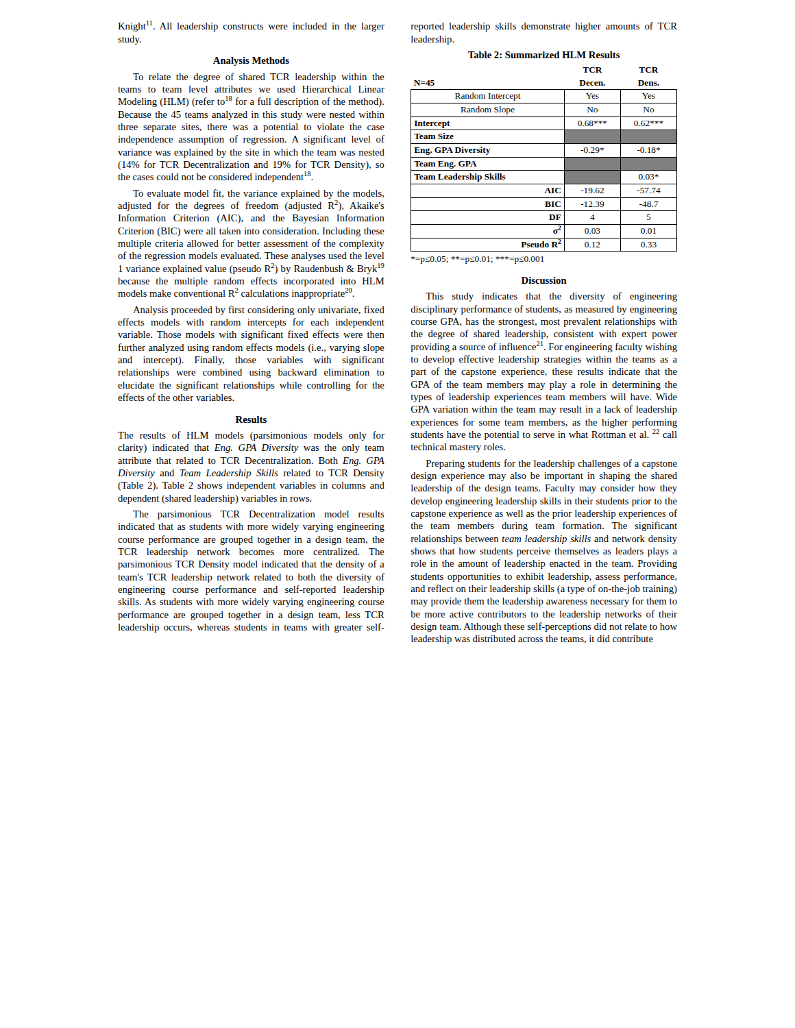Knight11. All leadership constructs were included in the larger study.
Analysis Methods
To relate the degree of shared TCR leadership within the teams to team level attributes we used Hierarchical Linear Modeling (HLM) (refer to18 for a full description of the method). Because the 45 teams analyzed in this study were nested within three separate sites, there was a potential to violate the case independence assumption of regression. A significant level of variance was explained by the site in which the team was nested (14% for TCR Decentralization and 19% for TCR Density), so the cases could not be considered independent18.
To evaluate model fit, the variance explained by the models, adjusted for the degrees of freedom (adjusted R2), Akaike's Information Criterion (AIC), and the Bayesian Information Criterion (BIC) were all taken into consideration. Including these multiple criteria allowed for better assessment of the complexity of the regression models evaluated. These analyses used the level 1 variance explained value (pseudo R2) by Raudenbush & Bryk19 because the multiple random effects incorporated into HLM models make conventional R2 calculations inappropriate20.
Analysis proceeded by first considering only univariate, fixed effects models with random intercepts for each independent variable. Those models with significant fixed effects were then further analyzed using random effects models (i.e., varying slope and intercept). Finally, those variables with significant relationships were combined using backward elimination to elucidate the significant relationships while controlling for the effects of the other variables.
Results
The results of HLM models (parsimonious models only for clarity) indicated that Eng. GPA Diversity was the only team attribute that related to TCR Decentralization. Both Eng. GPA Diversity and Team Leadership Skills related to TCR Density (Table 2). Table 2 shows independent variables in columns and dependent (shared leadership) variables in rows.
The parsimonious TCR Decentralization model results indicated that as students with more widely varying engineering course performance are grouped together in a design team, the TCR leadership network becomes more centralized. The parsimonious TCR Density model indicated that the density of a team's TCR leadership network related to both the diversity of engineering course performance and self-reported leadership skills. As students with more widely varying engineering course performance are grouped together in a design team, less TCR leadership occurs, whereas students in teams with greater self-reported leadership skills demonstrate higher amounts of TCR leadership.
Table 2: Summarized HLM Results
| | TCR | TCR |
| --- | --- | --- |
| N=45 | Decen. | Dens. |
| Random Intercept | Yes | Yes |
| Random Slope | No | No |
| Intercept | 0.68*** | 0.62*** |
| Team Size | | |
| Eng. GPA Diversity | -0.29* | -0.18* |
| Team Eng. GPA | | |
| Team Leadership Skills | | 0.03* |
| AIC | -19.62 | -57.74 |
| BIC | -12.39 | -48.7 |
| DF | 4 | 5 |
| σ 2 | 0.03 | 0.01 |
| Pseudo R 2 | 0.12 | 0.33 |
*=p≤0.05; **=p≤0.01; ***=p≤0.001
Discussion
This study indicates that the diversity of engineering disciplinary performance of students, as measured by engineering course GPA, has the strongest, most prevalent relationships with the degree of shared leadership, consistent with expert power providing a source of influence21. For engineering faculty wishing to develop effective leadership strategies within the teams as a part of the capstone experience, these results indicate that the GPA of the team members may play a role in determining the types of leadership experiences team members will have. Wide GPA variation within the team may result in a lack of leadership experiences for some team members, as the higher performing students have the potential to serve in what Rottman et al. 22 call technical mastery roles.
Preparing students for the leadership challenges of a capstone design experience may also be important in shaping the shared leadership of the design teams. Faculty may consider how they develop engineering leadership skills in their students prior to the capstone experience as well as the prior leadership experiences of the team members during team formation. The significant relationships between team leadership skills and network density shows that how students perceive themselves as leaders plays a role in the amount of leadership enacted in the team. Providing students opportunities to exhibit leadership, assess performance, and reflect on their leadership skills (a type of on-the-job training) may provide them the leadership awareness necessary for them to be more active contributors to the leadership networks of their design team. Although these self-perceptions did not relate to how leadership was distributed across the teams, it did contribute